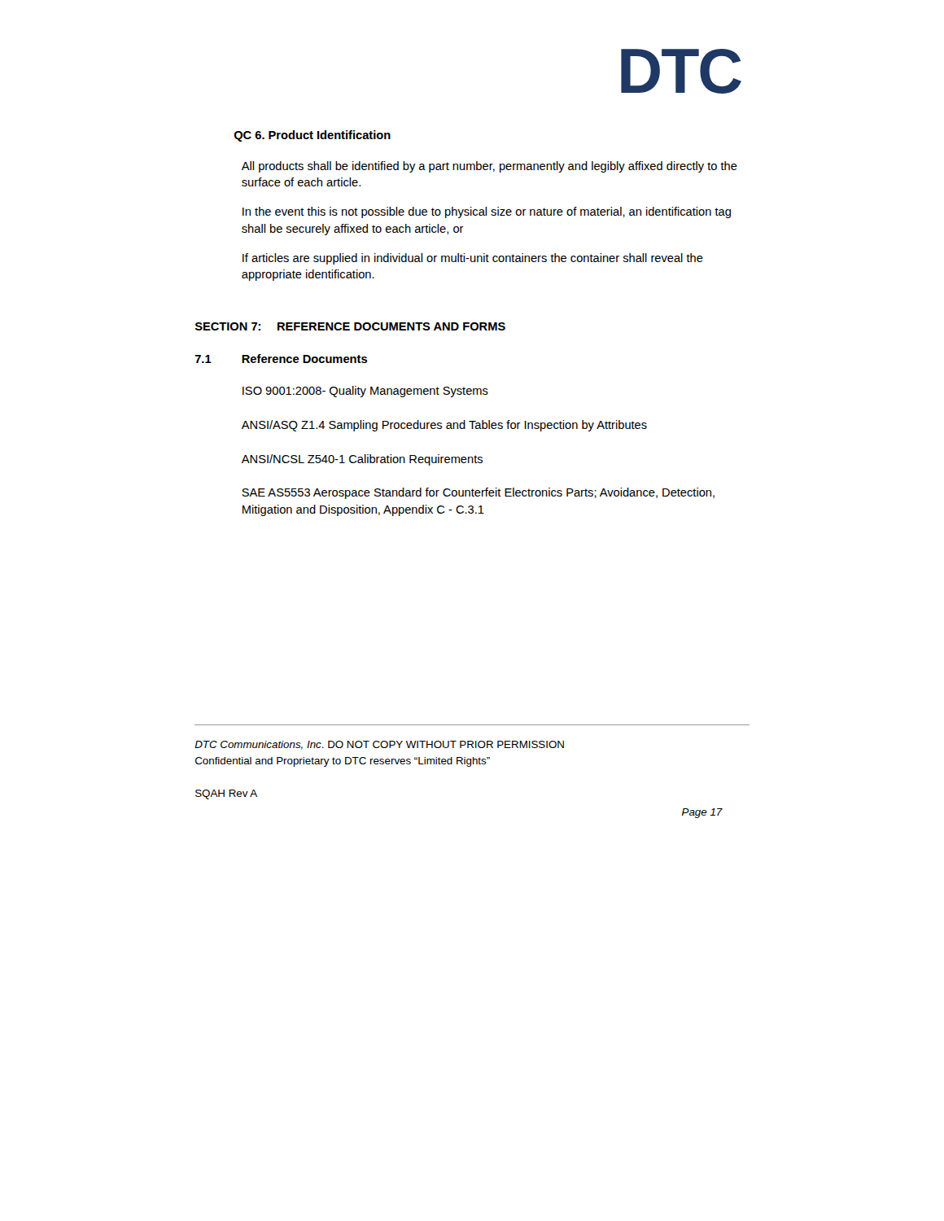DTC
QC 6. Product Identification
All products shall be identified by a part number, permanently and legibly affixed directly to the surface of each article.
In the event this is not possible due to physical size or nature of material, an identification tag shall be securely affixed to each article, or
If articles are supplied in individual or multi-unit containers the container shall reveal the appropriate identification.
SECTION 7: REFERENCE DOCUMENTS AND FORMS
7.1 Reference Documents
ISO 9001:2008- Quality Management Systems
ANSI/ASQ Z1.4 Sampling Procedures and Tables for Inspection by Attributes
ANSI/NCSL Z540-1 Calibration Requirements
SAE AS5553 Aerospace Standard for Counterfeit Electronics Parts; Avoidance, Detection, Mitigation and Disposition, Appendix C - C.3.1
DTC Communications, Inc. DO NOT COPY WITHOUT PRIOR PERMISSION
Confidential and Proprietary to DTC reserves “Limited Rights”
SQAH Rev A
Page 17